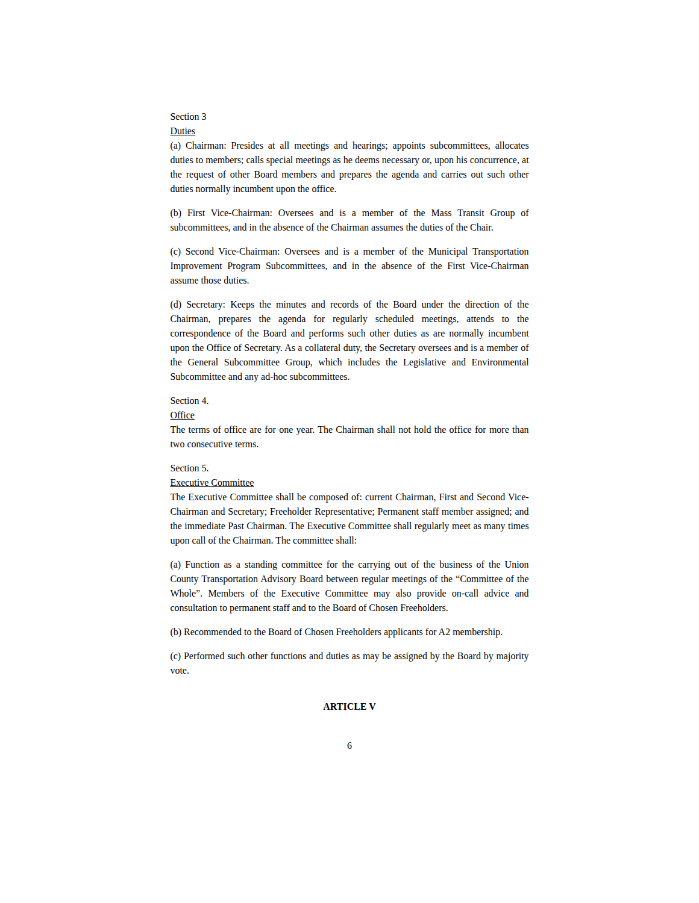Section 3
Duties
(a) Chairman: Presides at all meetings and hearings; appoints subcommittees, allocates duties to members; calls special meetings as he deems necessary or, upon his concurrence, at the request of other Board members and prepares the agenda and carries out such other duties normally incumbent upon the office.
(b) First Vice-Chairman: Oversees and is a member of the Mass Transit Group of subcommittees, and in the absence of the Chairman assumes the duties of the Chair.
(c) Second Vice-Chairman: Oversees and is a member of the Municipal Transportation Improvement Program Subcommittees, and in the absence of the First Vice-Chairman assume those duties.
(d) Secretary: Keeps the minutes and records of the Board under the direction of the Chairman, prepares the agenda for regularly scheduled meetings, attends to the correspondence of the Board and performs such other duties as are normally incumbent upon the Office of Secretary. As a collateral duty, the Secretary oversees and is a member of the General Subcommittee Group, which includes the Legislative and Environmental Subcommittee and any ad-hoc subcommittees.
Section 4.
Office
The terms of office are for one year. The Chairman shall not hold the office for more than two consecutive terms.
Section 5.
Executive Committee
The Executive Committee shall be composed of: current Chairman, First and Second Vice-Chairman and Secretary; Freeholder Representative; Permanent staff member assigned; and the immediate Past Chairman. The Executive Committee shall regularly meet as many times upon call of the Chairman. The committee shall:
(a) Function as a standing committee for the carrying out of the business of the Union County Transportation Advisory Board between regular meetings of the “Committee of the Whole”. Members of the Executive Committee may also provide on-call advice and consultation to permanent staff and to the Board of Chosen Freeholders.
(b) Recommended to the Board of Chosen Freeholders applicants for A2 membership.
(c) Performed such other functions and duties as may be assigned by the Board by majority vote.
ARTICLE V
6